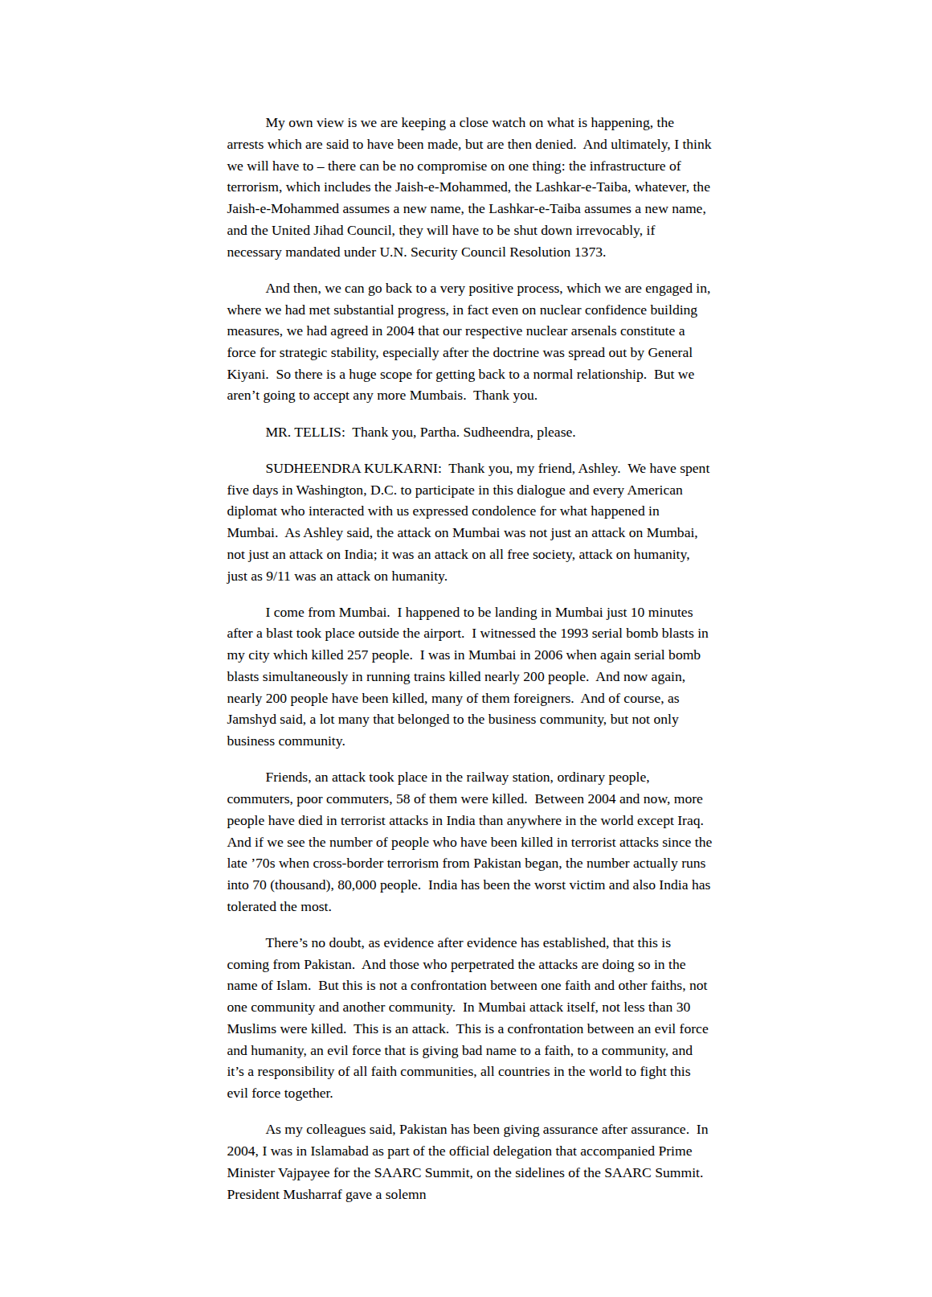My own view is we are keeping a close watch on what is happening, the arrests which are said to have been made, but are then denied. And ultimately, I think we will have to – there can be no compromise on one thing: the infrastructure of terrorism, which includes the Jaish-e-Mohammed, the Lashkar-e-Taiba, whatever, the Jaish-e-Mohammed assumes a new name, the Lashkar-e-Taiba assumes a new name, and the United Jihad Council, they will have to be shut down irrevocably, if necessary mandated under U.N. Security Council Resolution 1373.
And then, we can go back to a very positive process, which we are engaged in, where we had met substantial progress, in fact even on nuclear confidence building measures, we had agreed in 2004 that our respective nuclear arsenals constitute a force for strategic stability, especially after the doctrine was spread out by General Kiyani. So there is a huge scope for getting back to a normal relationship. But we aren’t going to accept any more Mumbais. Thank you.
MR. TELLIS: Thank you, Partha. Sudheendra, please.
SUDHEENDRA KULKARNI: Thank you, my friend, Ashley. We have spent five days in Washington, D.C. to participate in this dialogue and every American diplomat who interacted with us expressed condolence for what happened in Mumbai. As Ashley said, the attack on Mumbai was not just an attack on Mumbai, not just an attack on India; it was an attack on all free society, attack on humanity, just as 9/11 was an attack on humanity.
I come from Mumbai. I happened to be landing in Mumbai just 10 minutes after a blast took place outside the airport. I witnessed the 1993 serial bomb blasts in my city which killed 257 people. I was in Mumbai in 2006 when again serial bomb blasts simultaneously in running trains killed nearly 200 people. And now again, nearly 200 people have been killed, many of them foreigners. And of course, as Jamshyd said, a lot many that belonged to the business community, but not only business community.
Friends, an attack took place in the railway station, ordinary people, commuters, poor commuters, 58 of them were killed. Between 2004 and now, more people have died in terrorist attacks in India than anywhere in the world except Iraq. And if we see the number of people who have been killed in terrorist attacks since the late ’70s when cross-border terrorism from Pakistan began, the number actually runs into 70 (thousand), 80,000 people. India has been the worst victim and also India has tolerated the most.
There’s no doubt, as evidence after evidence has established, that this is coming from Pakistan. And those who perpetrated the attacks are doing so in the name of Islam. But this is not a confrontation between one faith and other faiths, not one community and another community. In Mumbai attack itself, not less than 30 Muslims were killed. This is an attack. This is a confrontation between an evil force and humanity, an evil force that is giving bad name to a faith, to a community, and it’s a responsibility of all faith communities, all countries in the world to fight this evil force together.
As my colleagues said, Pakistan has been giving assurance after assurance. In 2004, I was in Islamabad as part of the official delegation that accompanied Prime Minister Vajpayee for the SAARC Summit, on the sidelines of the SAARC Summit. President Musharraf gave a solemn